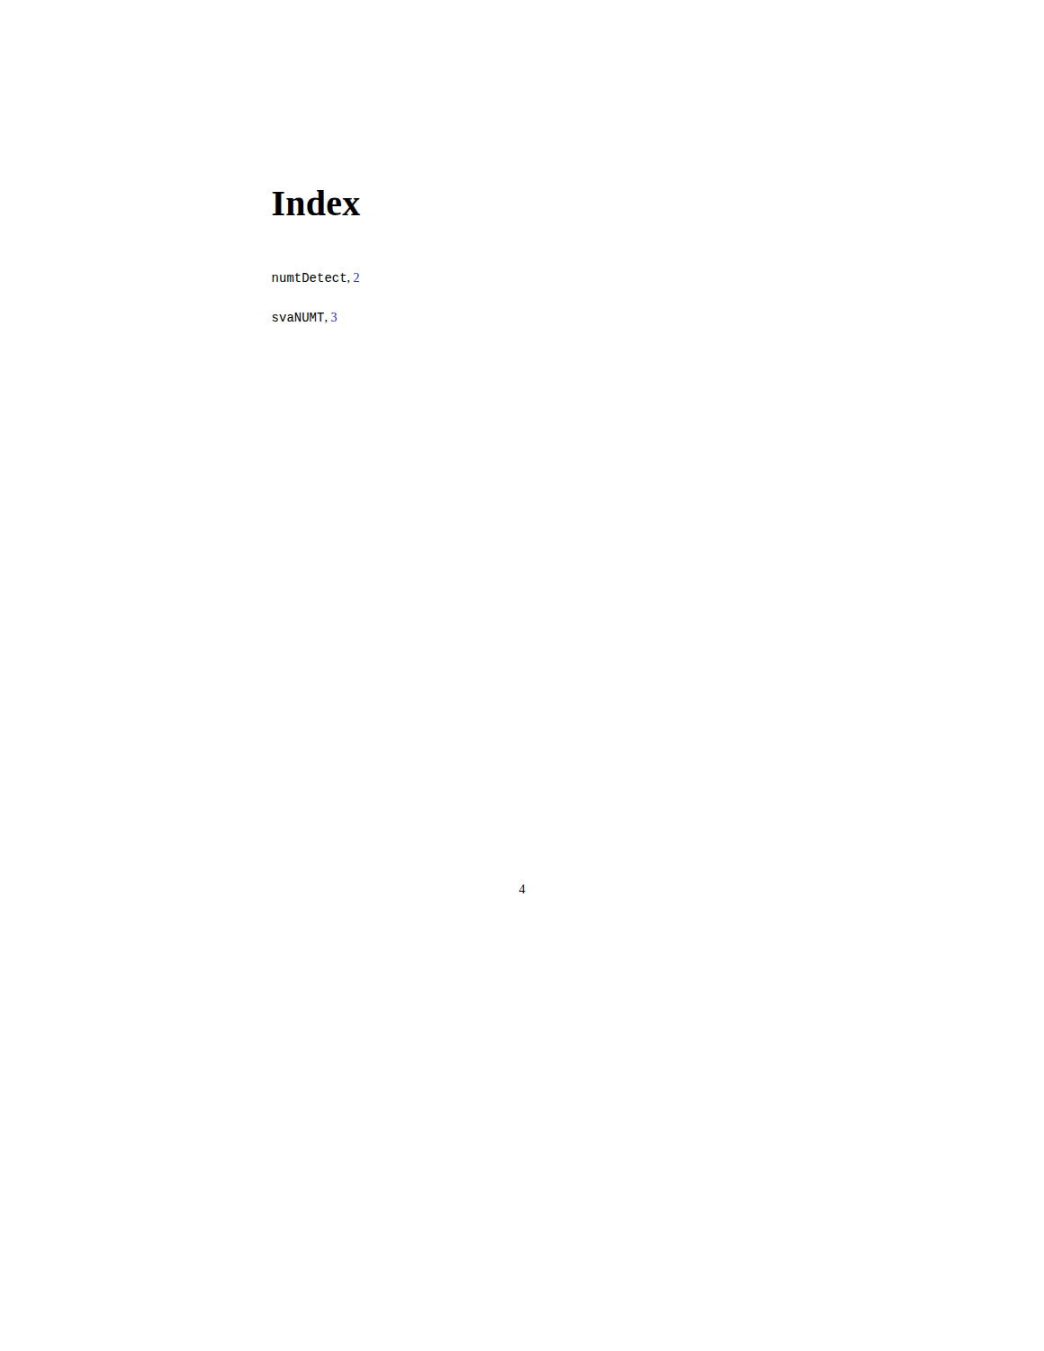Index
numtDetect, 2
svaNUMT, 3
4